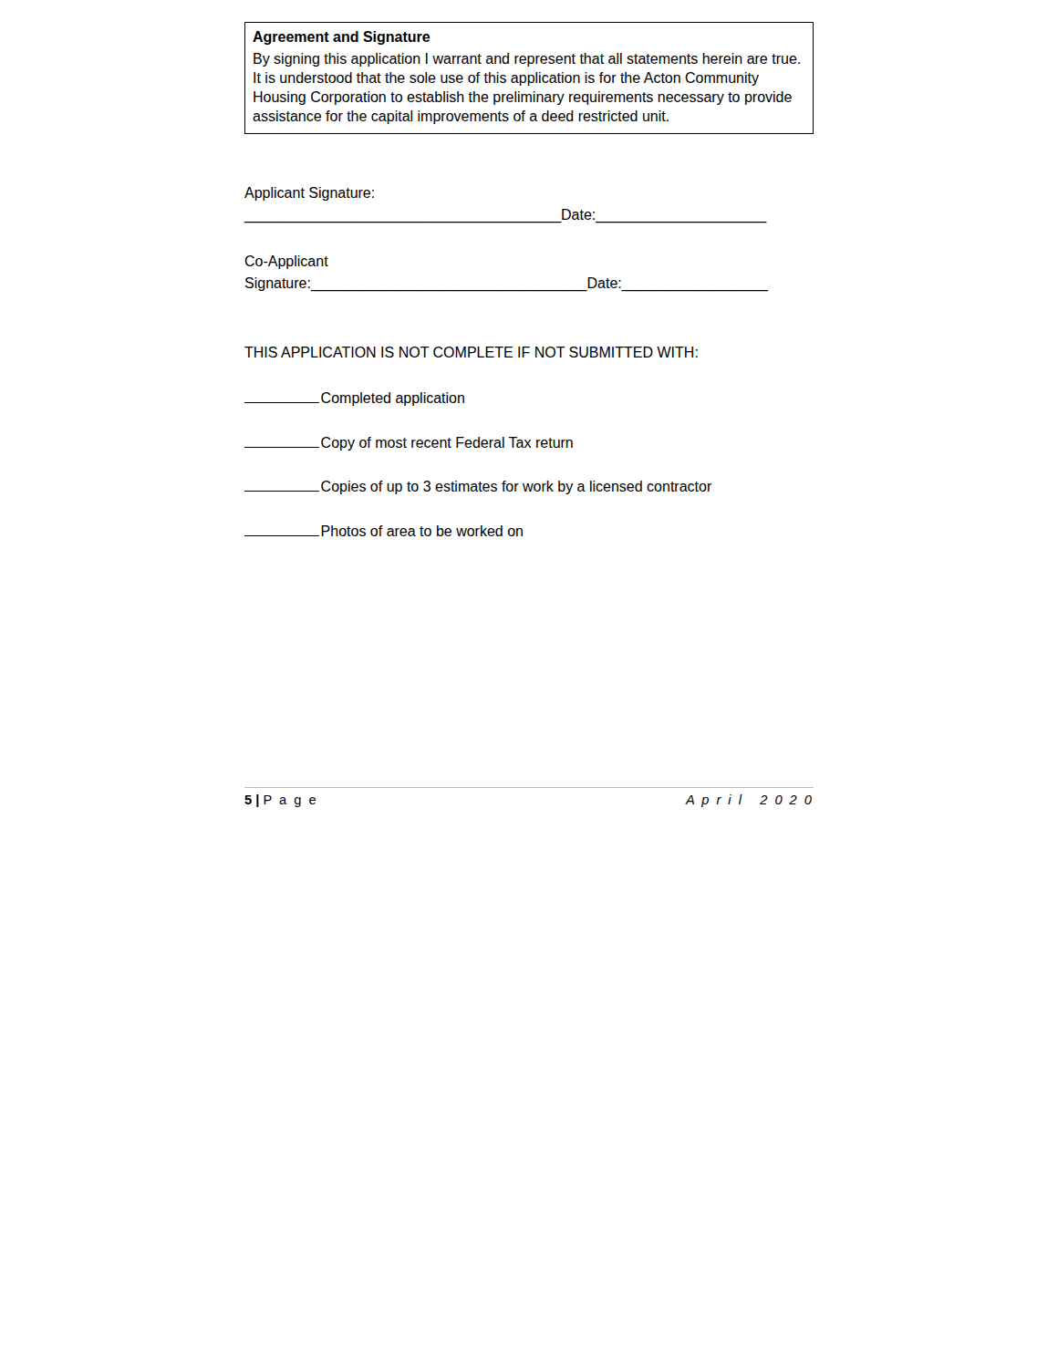Agreement and Signature
By signing this application I warrant and represent that all statements herein are true. It is understood that the sole use of this application is for the Acton Community Housing Corporation to establish the preliminary requirements necessary to provide assistance for the capital improvements of a deed restricted unit.
Applicant Signature:
_______________________________________Date:_____________________
Co-Applicant Signature:__________________________________Date:__________________
THIS APPLICATION IS NOT COMPLETE IF NOT SUBMITTED WITH:
Completed application
Copy of most recent Federal Tax return
Copies of up to 3 estimates for work by a licensed contractor
Photos of area to be worked on
5 | P a g e A p r i l 2 0 2 0